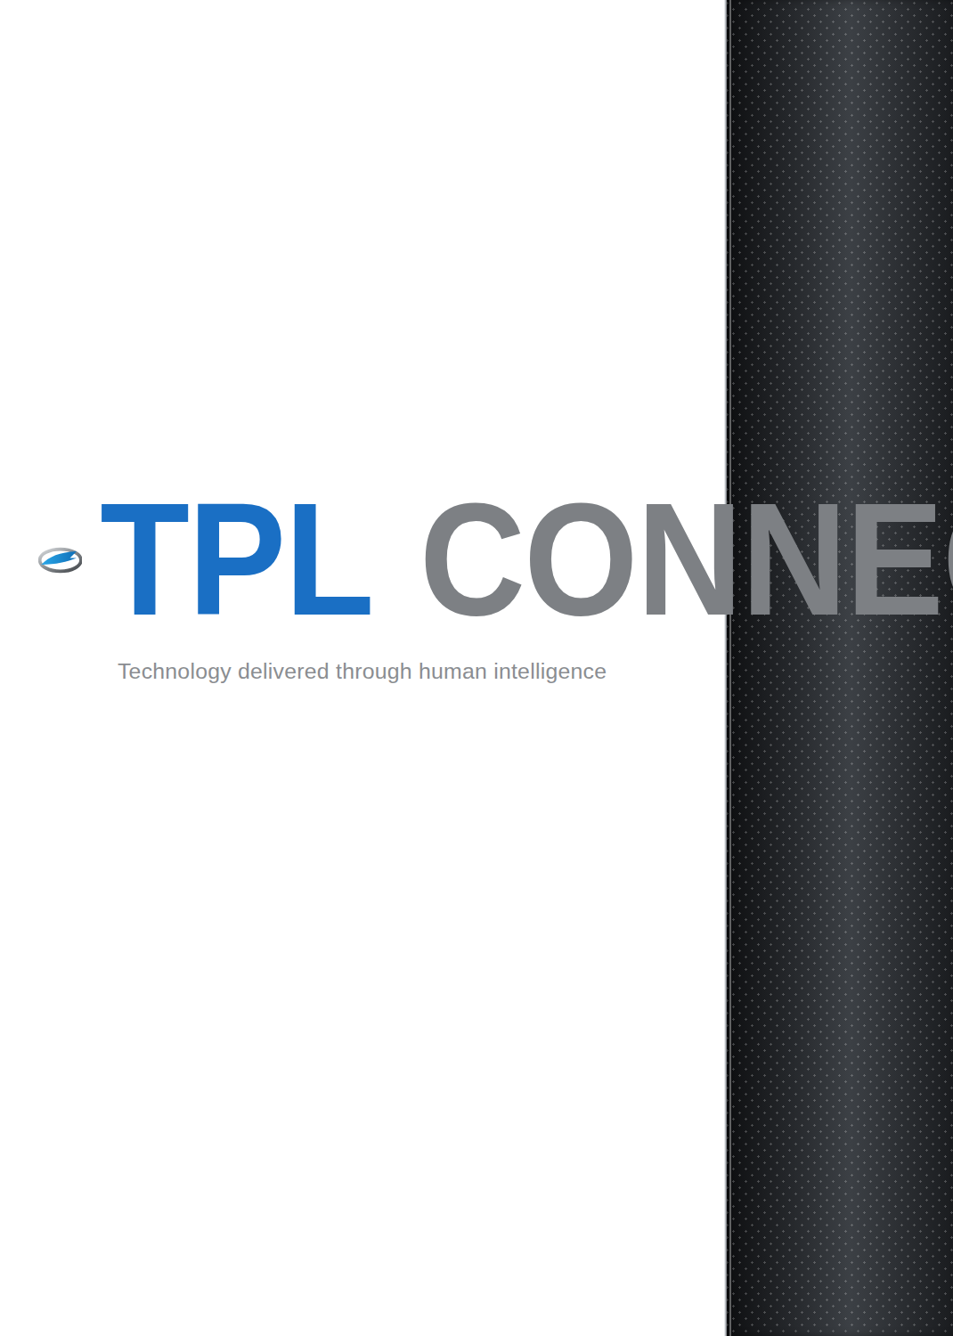TPL CONNECT
Technology delivered through human intelligence